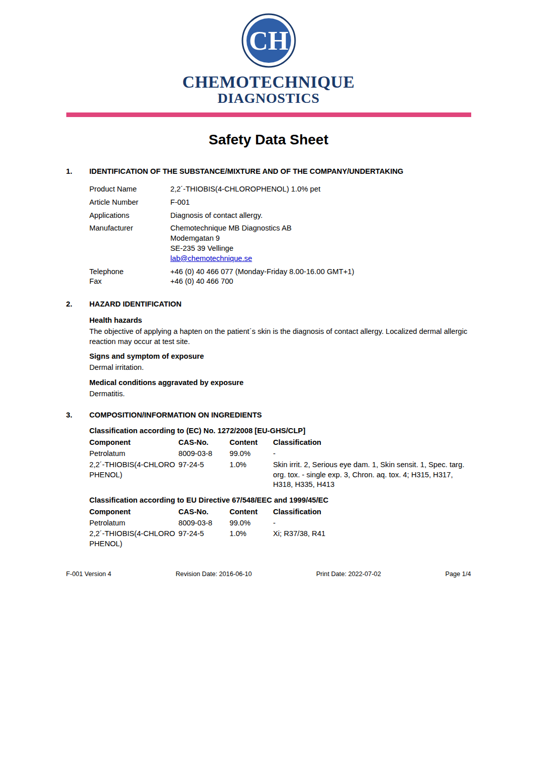CH
CHEMOTECHNIQUE
DIAGNOSTICS
Safety Data Sheet
1.
Identification of the substance/mixture and of the company/undertaking
| Product Name | 2,2´-THIOBIS(4-CHLOROPHENOL) 1.0% pet |
| Article Number | F-001 |
| Applications | Diagnosis of contact allergy. |
| Manufacturer | Chemotechnique MB Diagnostics AB Modemgatan 9 SE-235 39 Vellinge lab@chemotechnique.se |
| Telephone Fax | +46 (0) 40 466 077 (Monday-Friday 8.00-16.00 GMT+1) +46 (0) 40 466 700 |
2.
Hazard identification
Health hazards
The objective of applying a hapten on the patient´s skin is the diagnosis of contact allergy. Localized dermal allergic reaction may occur at test site.
Signs and symptom of exposure
Dermal irritation.
Medical conditions aggravated by exposure
Dermatitis.
3.
Composition/information on ingredients
Classification according to (EC) No. 1272/2008 [EU-GHS/CLP]
| Component | CAS-No. | Content | Classification |
| --- | --- | --- | --- |
| Petrolatum | 8009-03-8 | 99.0% | - |
| 2,2´-THIOBIS(4-CHLORO PHENOL) | 97-24-5 | 1.0% | Skin irrit. 2, Serious eye dam. 1, Skin sensit. 1, Spec. targ. org. tox. - single exp. 3, Chron. aq. tox. 4; H315, H317, H318, H335, H413 |
Classification according to EU Directive 67/548/EEC and 1999/45/EC
| Component | CAS-No. | Content | Classification |
| --- | --- | --- | --- |
| Petrolatum | 8009-03-8 | 99.0% | - |
| 2,2´-THIOBIS(4-CHLORO PHENOL) | 97-24-5 | 1.0% | Xi; R37/38, R41 |
F-001 Version 4 Revision Date: 2016-06-10 Print Date: 2022-07-02 Page 1/4